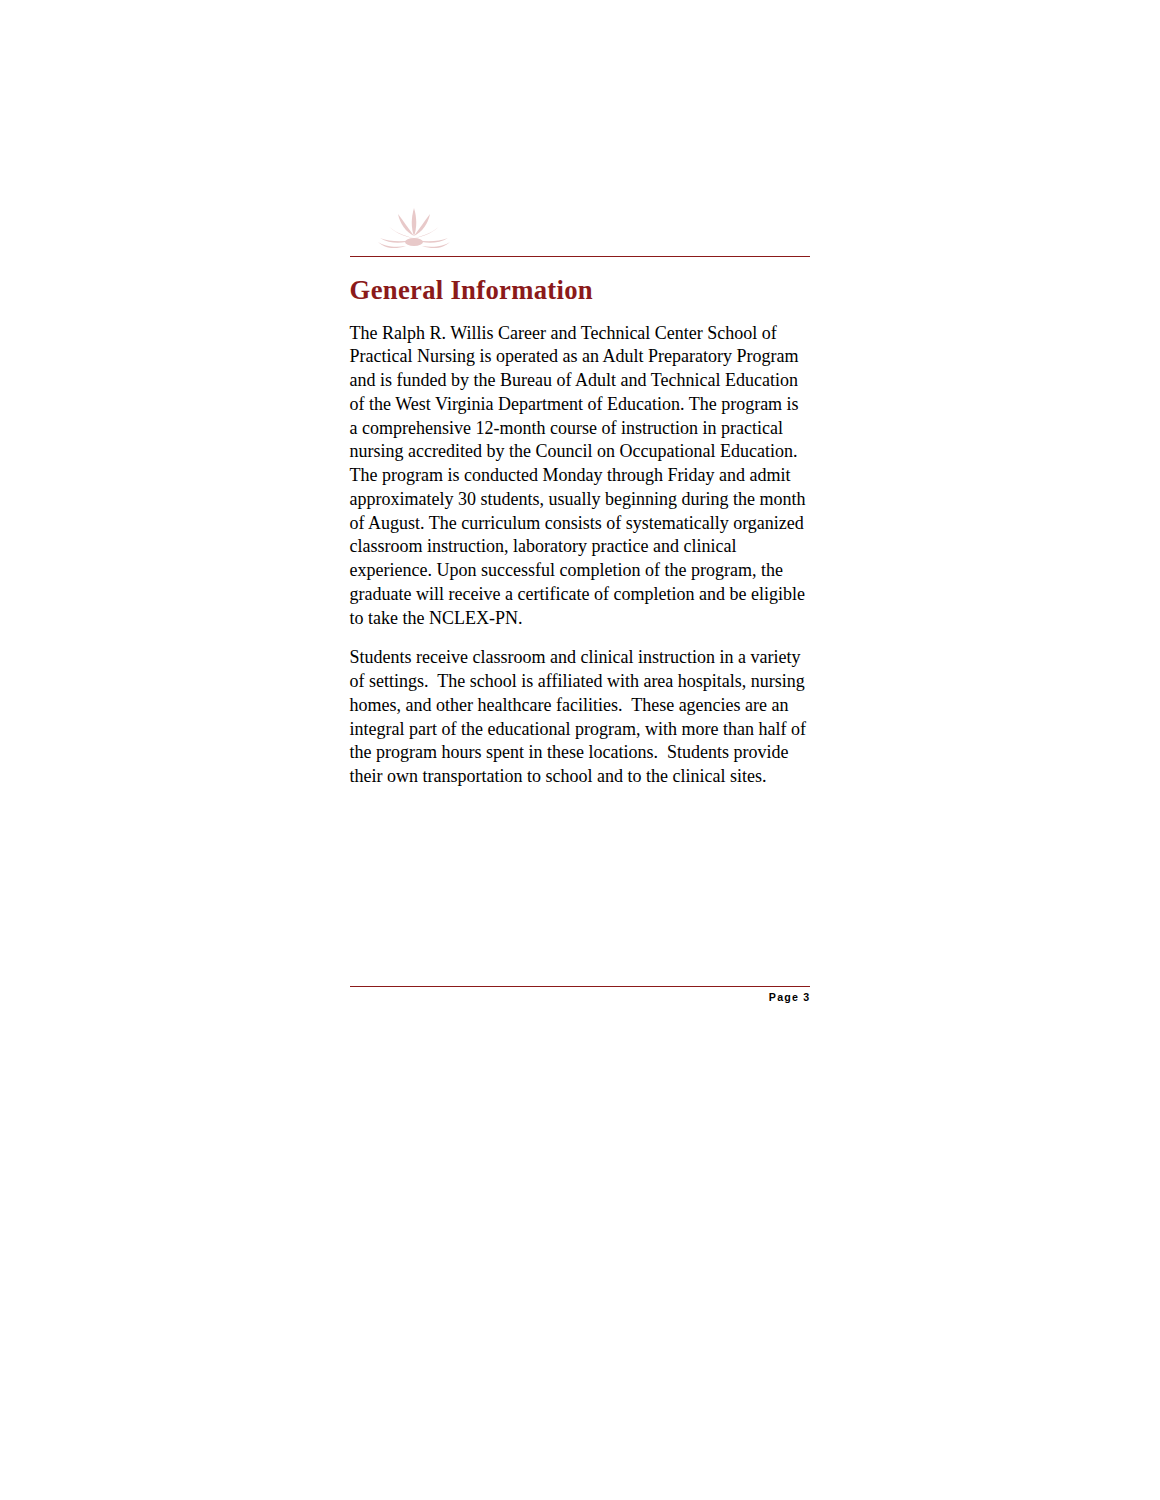General Information
The Ralph R. Willis Career and Technical Center School of Practical Nursing is operated as an Adult Preparatory Program and is funded by the Bureau of Adult and Technical Education of the West Virginia Department of Education. The program is a comprehensive 12-month course of instruction in practical nursing accredited by the Council on Occupational Education. The program is conducted Monday through Friday and admit approximately 30 students, usually beginning during the month of August. The curriculum consists of systematically organized classroom instruction, laboratory practice and clinical experience. Upon successful completion of the program, the graduate will receive a certificate of completion and be eligible to take the NCLEX-PN.
Students receive classroom and clinical instruction in a variety of settings. The school is affiliated with area hospitals, nursing homes, and other healthcare facilities. These agencies are an integral part of the educational program, with more than half of the program hours spent in these locations. Students provide their own transportation to school and to the clinical sites.
Page 3